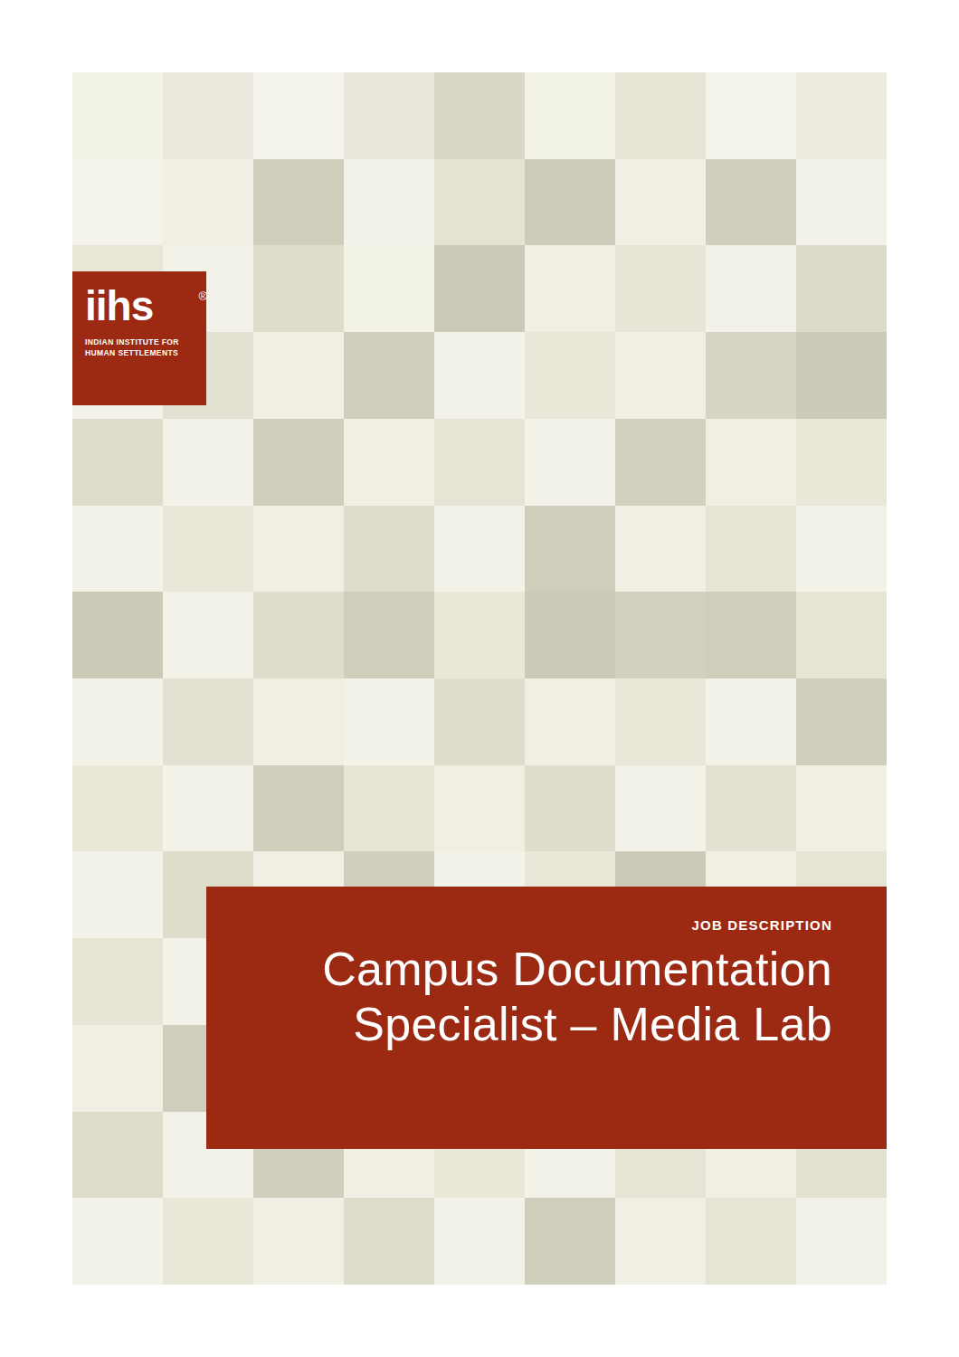iihs®
Indian Institute for
Human Settlements
Job Description
Campus Documentation
Specialist – Media Lab